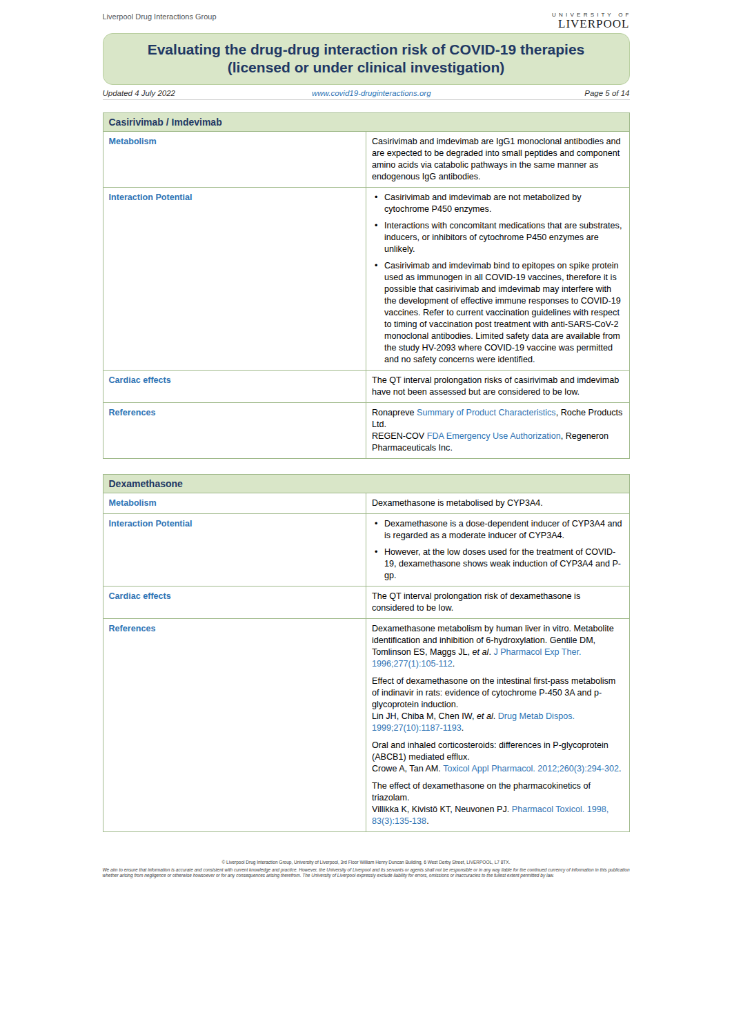Liverpool Drug Interactions Group
U N I V E R S I T Y O F
LIVERPOOL
Evaluating the drug-drug interaction risk of COVID-19 therapies
(licensed or under clinical investigation)
Updated 4 July 2022
www.covid19-druginteractions.org
Page 5 of 14
| Casirivimab / Imdevimab |
| --- |
| Metabolism | Casirivimab and imdevimab are IgG1 monoclonal antibodies and are expected to be degraded into small peptides and component amino acids via catabolic pathways in the same manner as endogenous IgG antibodies. |
| Interaction Potential | Casirivimab and imdevimab are not metabolized by cytochrome P450 enzymes. Interactions with concomitant medications that are substrates, inducers, or inhibitors of cytochrome P450 enzymes are unlikely. Casirivimab and imdevimab bind to epitopes on spike protein used as immunogen in all COVID-19 vaccines, therefore it is possible that casirivimab and imdevimab may interfere with the development of effective immune responses to COVID-19 vaccines. Refer to current vaccination guidelines with respect to timing of vaccination post treatment with anti-SARS-CoV-2 monoclonal antibodies. Limited safety data are available from the study HV-2093 where COVID-19 vaccine was permitted and no safety concerns were identified. |
| Cardiac effects | The QT interval prolongation risks of casirivimab and imdevimab have not been assessed but are considered to be low. |
| References | Ronapreve Summary of Product Characteristics , Roche Products Ltd. REGEN-COV FDA Emergency Use Authorization , Regeneron Pharmaceuticals Inc. |
| Dexamethasone |
| --- |
| Metabolism | Dexamethasone is metabolised by CYP3A4. |
| Interaction Potential | Dexamethasone is a dose-dependent inducer of CYP3A4 and is regarded as a moderate inducer of CYP3A4. However, at the low doses used for the treatment of COVID-19, dexamethasone shows weak induction of CYP3A4 and P-gp. |
| Cardiac effects | The QT interval prolongation risk of dexamethasone is considered to be low. |
| References | Dexamethasone metabolism by human liver in vitro. Metabolite identification and inhibition of 6-hydroxylation. Gentile DM, Tomlinson ES, Maggs JL, et al . J Pharmacol Exp Ther. 1996;277(1):105-112 . Effect of dexamethasone on the intestinal first-pass metabolism of indinavir in rats: evidence of cytochrome P-450 3A and p-glycoprotein induction. Lin JH, Chiba M, Chen IW, et al . Drug Metab Dispos. 1999;27(10):1187-1193 . Oral and inhaled corticosteroids: differences in P-glycoprotein (ABCB1) mediated efflux. Crowe A, Tan AM. Toxicol Appl Pharmacol. 2012;260(3):294-302 . The effect of dexamethasone on the pharmacokinetics of triazolam. Villikka K, Kivistö KT, Neuvonen PJ. Pharmacol Toxicol. 1998, 83(3):135-138 . |
© Liverpool Drug Interaction Group, University of Liverpool, 3rd Floor William Henry Duncan Building, 6 West Derby Street, LIVERPOOL, L7 8TX.
We aim to ensure that information is accurate and consistent with current knowledge and practice. However, the University of Liverpool and its servants or agents shall not be responsible or in any way liable for the continued currency of information in this publication whether arising from negligence or otherwise howsoever or for any consequences arising therefrom. The University of Liverpool expressly exclude liability for errors, omissions or inaccuracies to the fullest extent permitted by law.